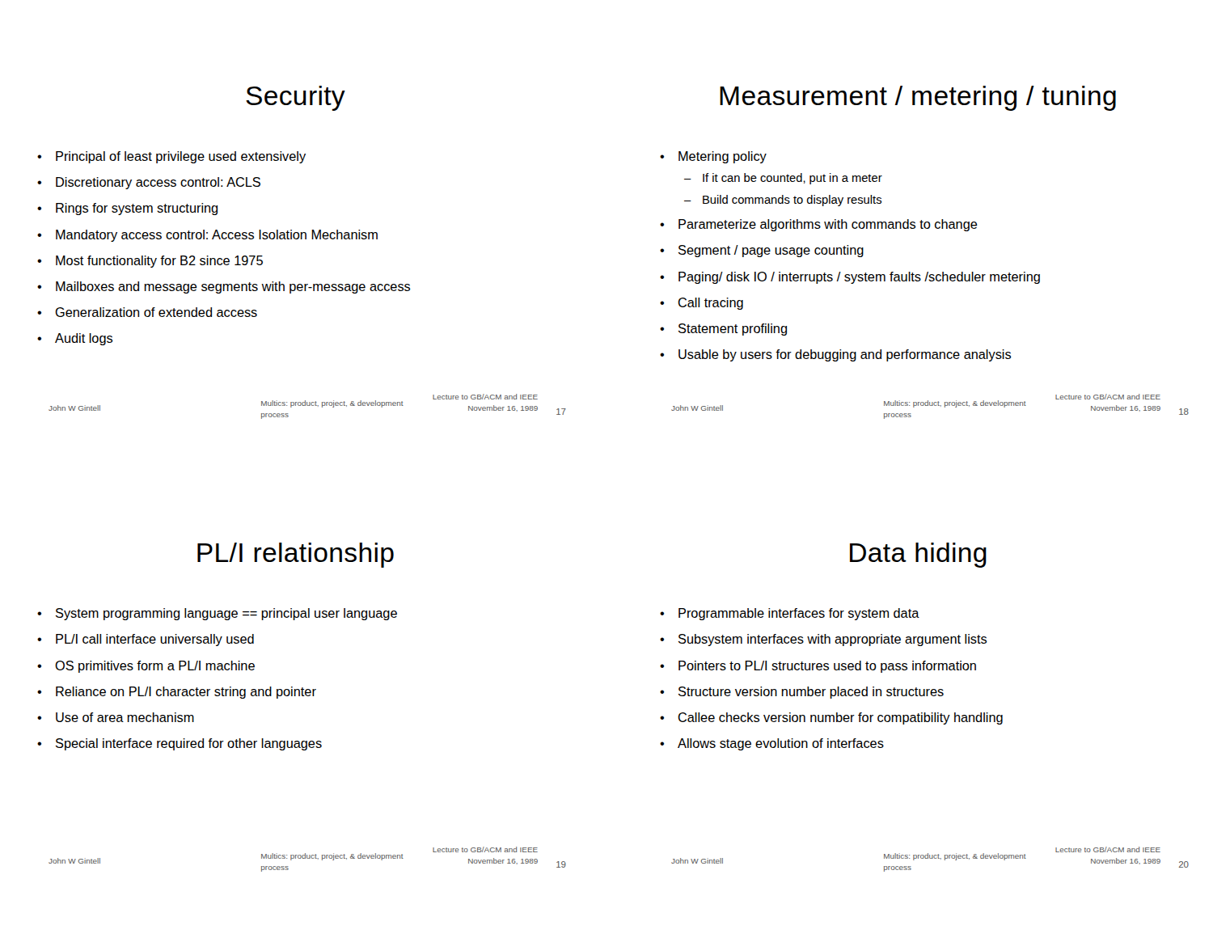Security
Principal of least privilege used extensively
Discretionary access control: ACLS
Rings for system structuring
Mandatory access control: Access Isolation Mechanism
Most functionality for B2 since 1975
Mailboxes and message segments with per-message access
Generalization of extended access
Audit logs
John W Gintell
Multics: product, project, & development process
Lecture to GB/ACM and IEEE
November 16, 1989
17
Measurement / metering / tuning
Metering policy
If it can be counted, put in a meter
Build commands to display results
Parameterize algorithms with commands to change
Segment / page usage counting
Paging/ disk IO / interrupts / system faults /scheduler metering
Call tracing
Statement profiling
Usable by users for debugging and performance analysis
John W Gintell
Multics: product, project, & development process
Lecture to GB/ACM and IEEE
November 16, 1989
18
PL/I relationship
System programming language == principal user language
PL/I call interface universally used
OS primitives form a PL/I machine
Reliance on PL/I character string and pointer
Use of area mechanism
Special interface required for other languages
John W Gintell
Multics: product, project, & development process
Lecture to GB/ACM and IEEE
November 16, 1989
19
Data hiding
Programmable interfaces for system data
Subsystem interfaces with appropriate argument lists
Pointers to PL/I structures used to pass information
Structure version number placed in structures
Callee checks version number for compatibility handling
Allows stage evolution of interfaces
John W Gintell
Multics: product, project, & development process
Lecture to GB/ACM and IEEE
November 16, 1989
20